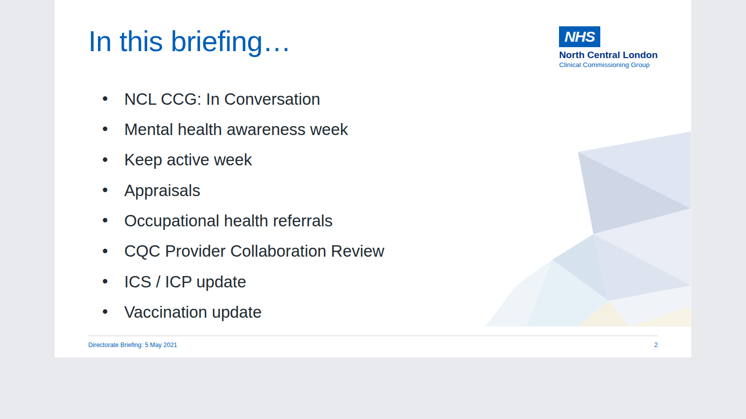In this briefing…
NHS
North Central London
Clinical Commissioning Group
NCL CCG: In Conversation
Mental health awareness week
Keep active week
Appraisals
Occupational health referrals
CQC Provider Collaboration Review
ICS / ICP update
Vaccination update
Directorate Briefing: 5 May 2021 2